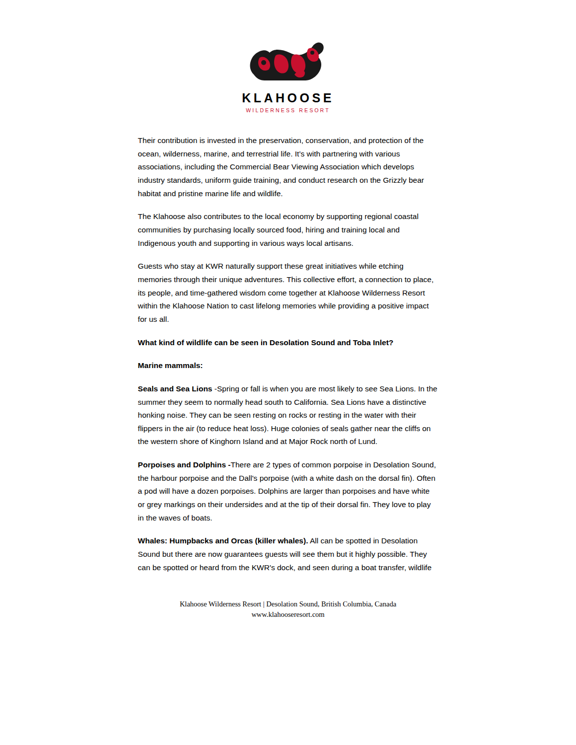KLAHOOSE
WILDERNESS RESORT
Their contribution is invested in the preservation, conservation, and protection of the ocean, wilderness, marine, and terrestrial life. It’s with partnering with various associations, including the Commercial Bear Viewing Association which develops industry standards, uniform guide training, and conduct research on the Grizzly bear habitat and pristine marine life and wildlife.
The Klahoose also contributes to the local economy by supporting regional coastal communities by purchasing locally sourced food, hiring and training local and Indigenous youth and supporting in various ways local artisans.
Guests who stay at KWR naturally support these great initiatives while etching memories through their unique adventures. This collective effort, a connection to place, its people, and time-gathered wisdom come together at Klahoose Wilderness Resort within the Klahoose Nation to cast lifelong memories while providing a positive impact for us all.
What kind of wildlife can be seen in Desolation Sound and Toba Inlet?
Marine mammals:
Seals and Sea Lions -Spring or fall is when you are most likely to see Sea Lions. In the summer they seem to normally head south to California. Sea Lions have a distinctive honking noise. They can be seen resting on rocks or resting in the water with their flippers in the air (to reduce heat loss). Huge colonies of seals gather near the cliffs on the western shore of Kinghorn Island and at Major Rock north of Lund.
Porpoises and Dolphins -There are 2 types of common porpoise in Desolation Sound, the harbour porpoise and the Dall's porpoise (with a white dash on the dorsal fin). Often a pod will have a dozen porpoises. Dolphins are larger than porpoises and have white or grey markings on their undersides and at the tip of their dorsal fin. They love to play in the waves of boats.
Whales: Humpbacks and Orcas (killer whales). All can be spotted in Desolation Sound but there are now guarantees guests will see them but it highly possible. They can be spotted or heard from the KWR's dock, and seen during a boat transfer, wildlife
Klahoose Wilderness Resort | Desolation Sound, British Columbia, Canada
www.klahooseresort.com